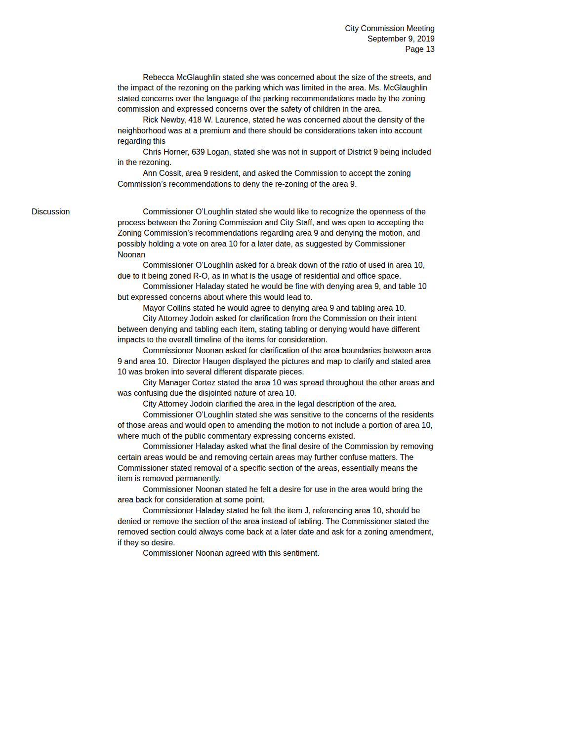City Commission Meeting
September 9, 2019
Page 13
Rebecca McGlaughlin stated she was concerned about the size of the streets, and the impact of the rezoning on the parking which was limited in the area. Ms. McGlaughlin stated concerns over the language of the parking recommendations made by the zoning commission and expressed concerns over the safety of children in the area.
Rick Newby, 418 W. Laurence, stated he was concerned about the density of the neighborhood was at a premium and there should be considerations taken into account regarding this
Chris Horner, 639 Logan, stated she was not in support of District 9 being included in the rezoning.
Ann Cossit, area 9 resident, and asked the Commission to accept the zoning Commission’s recommendations to deny the re-zoning of the area 9.
Discussion
Commissioner O’Loughlin stated she would like to recognize the openness of the process between the Zoning Commission and City Staff, and was open to accepting the Zoning Commission’s recommendations regarding area 9 and denying the motion, and possibly holding a vote on area 10 for a later date, as suggested by Commissioner Noonan
Commissioner O’Loughlin asked for a break down of the ratio of used in area 10, due to it being zoned R-O, as in what is the usage of residential and office space.
Commissioner Haladay stated he would be fine with denying area 9, and table 10 but expressed concerns about where this would lead to.
Mayor Collins stated he would agree to denying area 9 and tabling area 10.
City Attorney Jodoin asked for clarification from the Commission on their intent between denying and tabling each item, stating tabling or denying would have different impacts to the overall timeline of the items for consideration.
Commissioner Noonan asked for clarification of the area boundaries between area 9 and area 10. Director Haugen displayed the pictures and map to clarify and stated area 10 was broken into several different disparate pieces.
City Manager Cortez stated the area 10 was spread throughout the other areas and was confusing due the disjointed nature of area 10.
City Attorney Jodoin clarified the area in the legal description of the area.
Commissioner O’Loughlin stated she was sensitive to the concerns of the residents of those areas and would open to amending the motion to not include a portion of area 10, where much of the public commentary expressing concerns existed.
Commissioner Haladay asked what the final desire of the Commission by removing certain areas would be and removing certain areas may further confuse matters. The Commissioner stated removal of a specific section of the areas, essentially means the item is removed permanently.
Commissioner Noonan stated he felt a desire for use in the area would bring the area back for consideration at some point.
Commissioner Haladay stated he felt the item J, referencing area 10, should be denied or remove the section of the area instead of tabling. The Commissioner stated the removed section could always come back at a later date and ask for a zoning amendment, if they so desire.
Commissioner Noonan agreed with this sentiment.